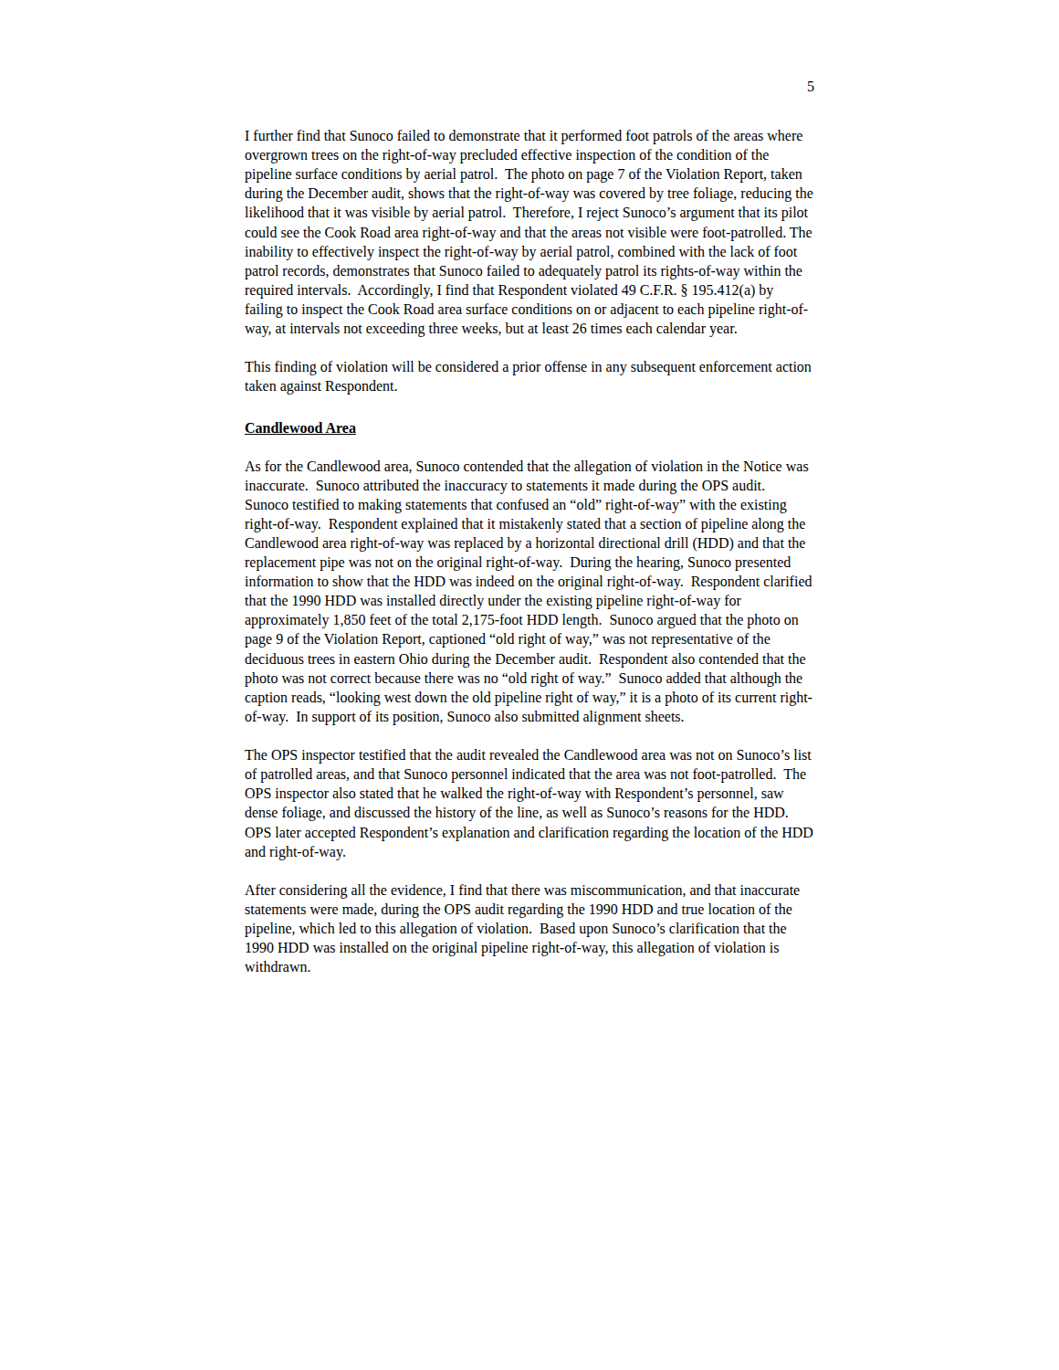5
I further find that Sunoco failed to demonstrate that it performed foot patrols of the areas where overgrown trees on the right-of-way precluded effective inspection of the condition of the pipeline surface conditions by aerial patrol. The photo on page 7 of the Violation Report, taken during the December audit, shows that the right-of-way was covered by tree foliage, reducing the likelihood that it was visible by aerial patrol. Therefore, I reject Sunoco’s argument that its pilot could see the Cook Road area right-of-way and that the areas not visible were foot-patrolled. The inability to effectively inspect the right-of-way by aerial patrol, combined with the lack of foot patrol records, demonstrates that Sunoco failed to adequately patrol its rights-of-way within the required intervals. Accordingly, I find that Respondent violated 49 C.F.R. § 195.412(a) by failing to inspect the Cook Road area surface conditions on or adjacent to each pipeline right-of-way, at intervals not exceeding three weeks, but at least 26 times each calendar year.
This finding of violation will be considered a prior offense in any subsequent enforcement action taken against Respondent.
Candlewood Area
As for the Candlewood area, Sunoco contended that the allegation of violation in the Notice was inaccurate. Sunoco attributed the inaccuracy to statements it made during the OPS audit. Sunoco testified to making statements that confused an “old” right-of-way” with the existing right-of-way. Respondent explained that it mistakenly stated that a section of pipeline along the Candlewood area right-of-way was replaced by a horizontal directional drill (HDD) and that the replacement pipe was not on the original right-of-way. During the hearing, Sunoco presented information to show that the HDD was indeed on the original right-of-way. Respondent clarified that the 1990 HDD was installed directly under the existing pipeline right-of-way for approximately 1,850 feet of the total 2,175-foot HDD length. Sunoco argued that the photo on page 9 of the Violation Report, captioned “old right of way,” was not representative of the deciduous trees in eastern Ohio during the December audit. Respondent also contended that the photo was not correct because there was no “old right of way.” Sunoco added that although the caption reads, “looking west down the old pipeline right of way,” it is a photo of its current right-of-way. In support of its position, Sunoco also submitted alignment sheets.
The OPS inspector testified that the audit revealed the Candlewood area was not on Sunoco’s list of patrolled areas, and that Sunoco personnel indicated that the area was not foot-patrolled. The OPS inspector also stated that he walked the right-of-way with Respondent’s personnel, saw dense foliage, and discussed the history of the line, as well as Sunoco’s reasons for the HDD. OPS later accepted Respondent’s explanation and clarification regarding the location of the HDD and right-of-way.
After considering all the evidence, I find that there was miscommunication, and that inaccurate statements were made, during the OPS audit regarding the 1990 HDD and true location of the pipeline, which led to this allegation of violation. Based upon Sunoco’s clarification that the 1990 HDD was installed on the original pipeline right-of-way, this allegation of violation is withdrawn.